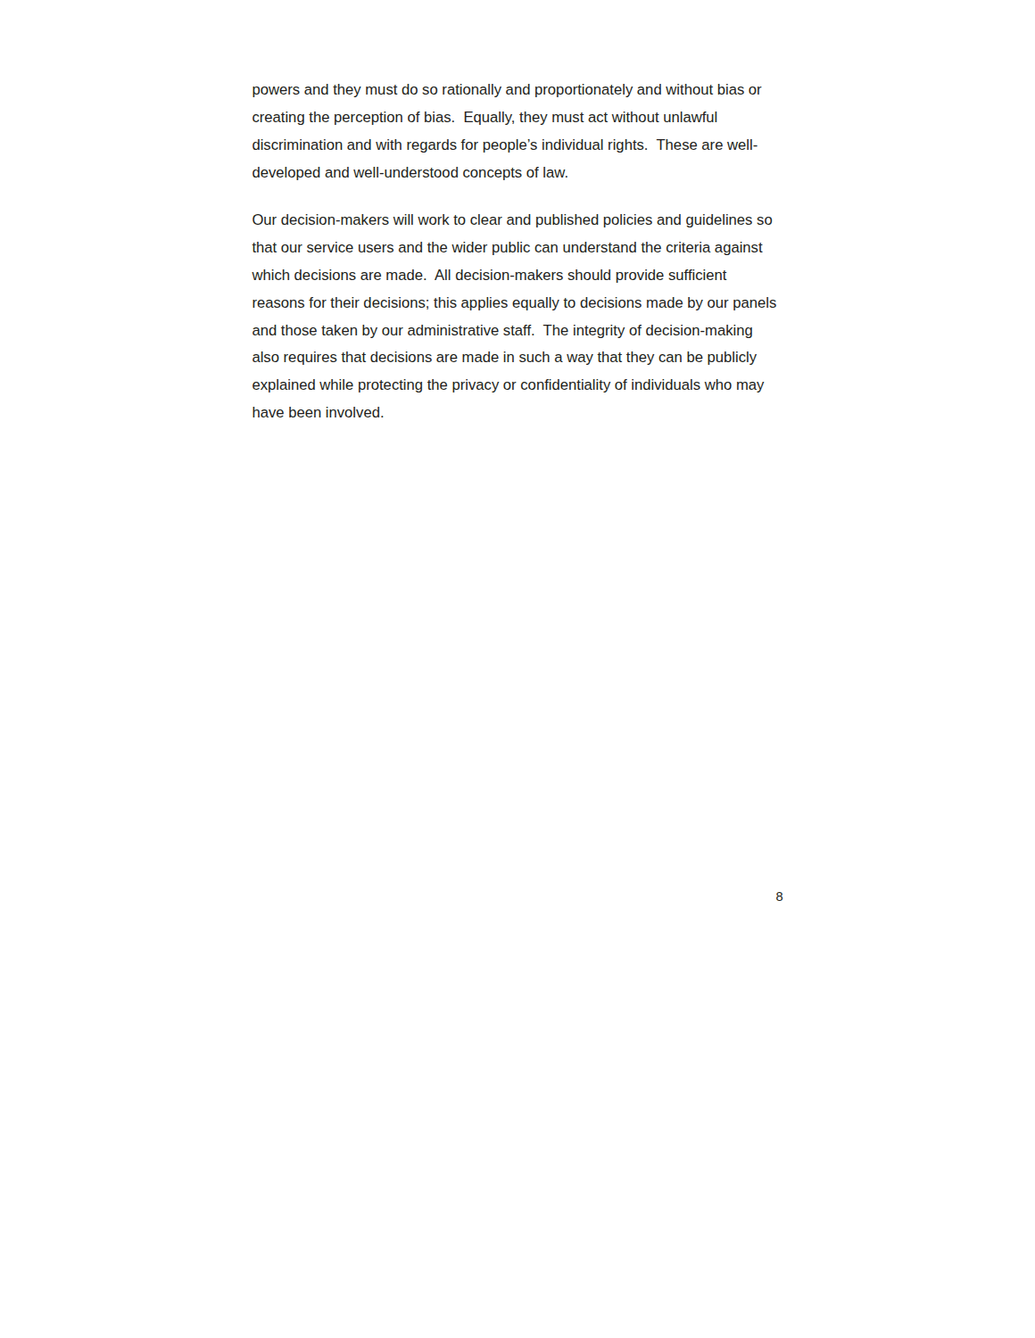powers and they must do so rationally and proportionately and without bias or creating the perception of bias. Equally, they must act without unlawful discrimination and with regards for people’s individual rights. These are well-developed and well-understood concepts of law.
Our decision-makers will work to clear and published policies and guidelines so that our service users and the wider public can understand the criteria against which decisions are made. All decision-makers should provide sufficient reasons for their decisions; this applies equally to decisions made by our panels and those taken by our administrative staff. The integrity of decision-making also requires that decisions are made in such a way that they can be publicly explained while protecting the privacy or confidentiality of individuals who may have been involved.
8